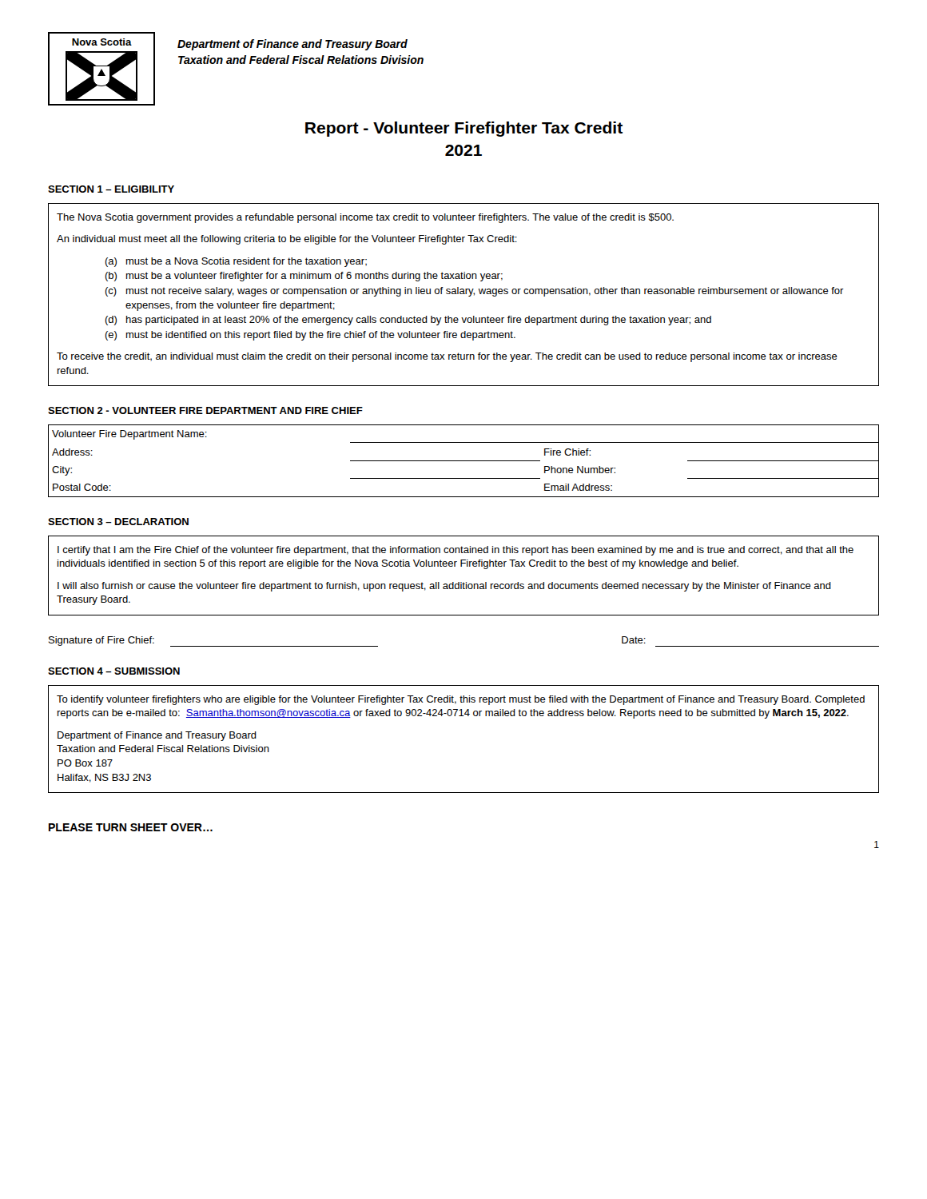Nova Scotia
Department of Finance and Treasury Board
Taxation and Federal Fiscal Relations Division
Report - Volunteer Firefighter Tax Credit2021
Section 1 – Eligibility
The Nova Scotia government provides a refundable personal income tax credit to volunteer firefighters. The value of the credit is $500.
An individual must meet all the following criteria to be eligible for the Volunteer Firefighter Tax Credit:
(a) must be a Nova Scotia resident for the taxation year;
(b) must be a volunteer firefighter for a minimum of 6 months during the taxation year;
(c) must not receive salary, wages or compensation or anything in lieu of salary, wages or compensation, other than reasonable reimbursement or allowance for expenses, from the volunteer fire department;
(d) has participated in at least 20% of the emergency calls conducted by the volunteer fire department during the taxation year; and
(e) must be identified on this report filed by the fire chief of the volunteer fire department.
To receive the credit, an individual must claim the credit on their personal income tax return for the year. The credit can be used to reduce personal income tax or increase refund.
Section 2 - Volunteer Fire Department and Fire Chief
| Volunteer Fire Department Name: | |
| Address: | | Fire Chief: | |
| City: | | Phone Number: | |
| Postal Code: | | Email Address: | |
Section 3 – Declaration
I certify that I am the Fire Chief of the volunteer fire department, that the information contained in this report has been examined by me and is true and correct, and that all the individuals identified in section 5 of this report are eligible for the Nova Scotia Volunteer Firefighter Tax Credit to the best of my knowledge and belief.
I will also furnish or cause the volunteer fire department to furnish, upon request, all additional records and documents deemed necessary by the Minister of Finance and Treasury Board.
Signature of Fire Chief:
Date:
Section 4 – Submission
To identify volunteer firefighters who are eligible for the Volunteer Firefighter Tax Credit, this report must be filed with the Department of Finance and Treasury Board. Completed reports can be e-mailed to: Samantha.thomson@novascotia.ca or faxed to 902-424-0714 or mailed to the address below. Reports need to be submitted by March 15, 2022.
Department of Finance and Treasury Board
Taxation and Federal Fiscal Relations Division
PO Box 187
Halifax, NS B3J 2N3
PLEASE TURN SHEET OVER…
1